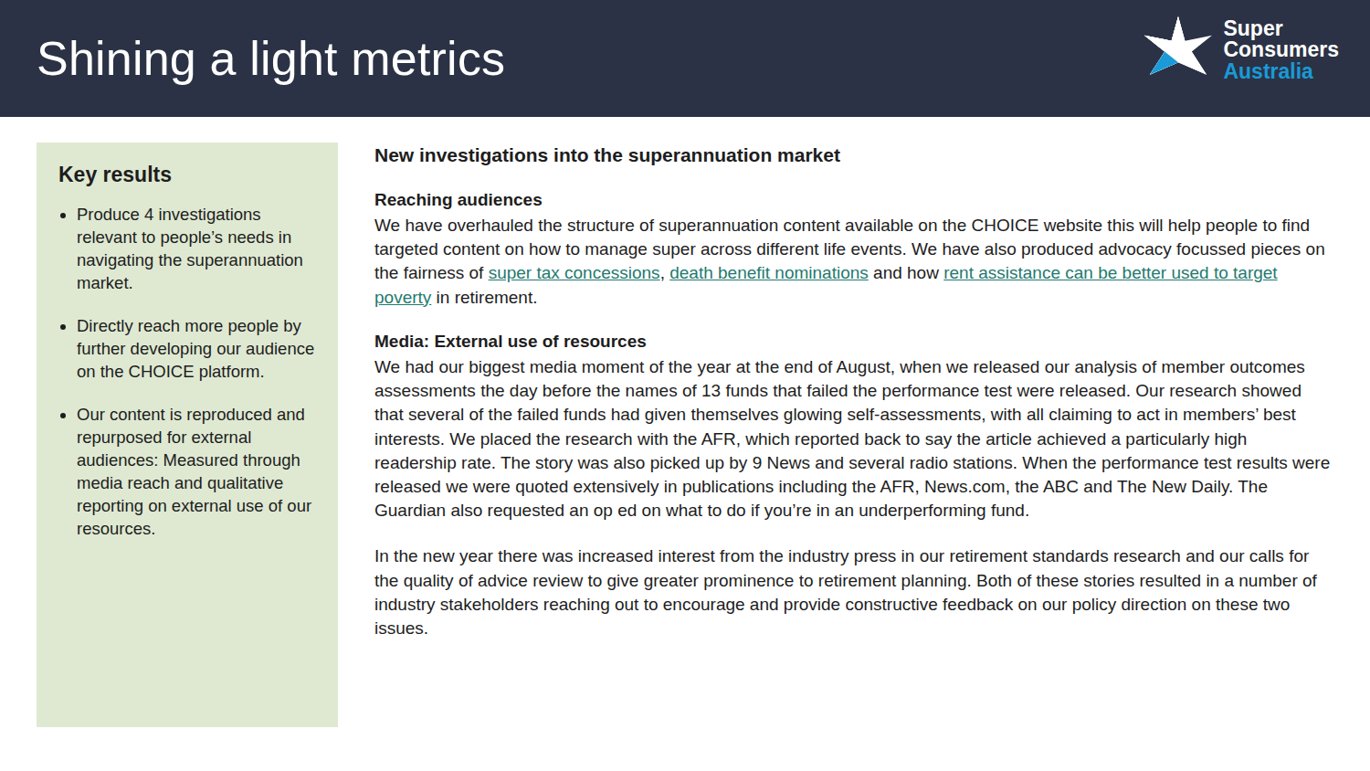Shining a light metrics
Super
Consumers
Australia
Key results
Produce 4 investigations relevant to people’s needs in navigating the superannuation market.
Directly reach more people by further developing our audience on the CHOICE platform.
Our content is reproduced and repurposed for external audiences: Measured through media reach and qualitative reporting on external use of our resources.
New investigations into the superannuation market
Reaching audiences
We have overhauled the structure of superannuation content available on the CHOICE website this will help people to find targeted content on how to manage super across different life events. We have also produced advocacy focussed pieces on the fairness of super tax concessions, death benefit nominations and how rent assistance can be better used to target poverty in retirement.
Media: External use of resources
We had our biggest media moment of the year at the end of August, when we released our analysis of member outcomes assessments the day before the names of 13 funds that failed the performance test were released. Our research showed that several of the failed funds had given themselves glowing self-assessments, with all claiming to act in members’ best interests. We placed the research with the AFR, which reported back to say the article achieved a particularly high readership rate. The story was also picked up by 9 News and several radio stations. When the performance test results were released we were quoted extensively in publications including the AFR, News.com, the ABC and The New Daily. The Guardian also requested an op ed on what to do if you’re in an underperforming fund.
In the new year there was increased interest from the industry press in our retirement standards research and our calls for the quality of advice review to give greater prominence to retirement planning. Both of these stories resulted in a number of industry stakeholders reaching out to encourage and provide constructive feedback on our policy direction on these two issues.